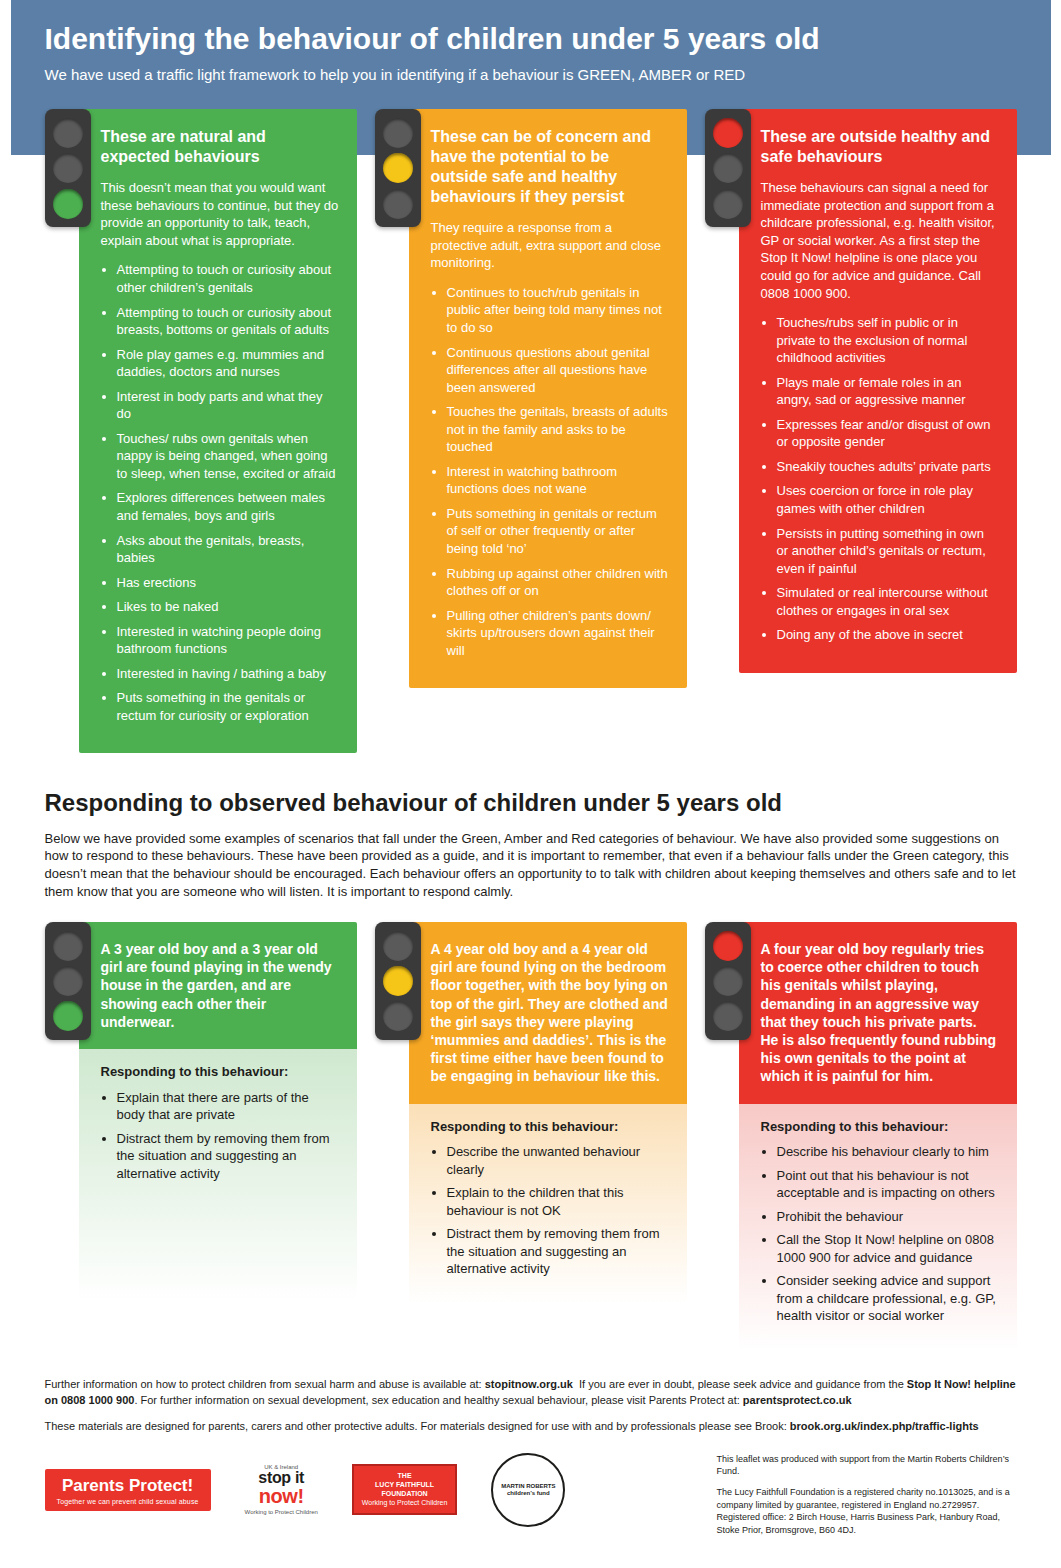Identifying the behaviour of children under 5 years old
We have used a traffic light framework to help you in identifying if a behaviour is GREEN, AMBER or RED
These are natural and expected behaviours
This doesn’t mean that you would want these behaviours to continue, but they do provide an opportunity to talk, teach, explain about what is appropriate.
Attempting to touch or curiosity about other children’s genitals
Attempting to touch or curiosity about breasts, bottoms or genitals of adults
Role play games e.g. mummies and daddies, doctors and nurses
Interest in body parts and what they do
Touches/ rubs own genitals when nappy is being changed, when going to sleep, when tense, excited or afraid
Explores differences between males and females, boys and girls
Asks about the genitals, breasts, babies
Has erections
Likes to be naked
Interested in watching people doing bathroom functions
Interested in having / bathing a baby
Puts something in the genitals or rectum for curiosity or exploration
These can be of concern and have the potential to be outside safe and healthy behaviours if they persist
They require a response from a protective adult, extra support and close monitoring.
Continues to touch/rub genitals in public after being told many times not to do so
Continuous questions about genital differences after all questions have been answered
Touches the genitals, breasts of adults not in the family and asks to be touched
Interest in watching bathroom functions does not wane
Puts something in genitals or rectum of self or other frequently or after being told ‘no’
Rubbing up against other children with clothes off or on
Pulling other children’s pants down/ skirts up/trousers down against their will
These are outside healthy and safe behaviours
These behaviours can signal a need for immediate protection and support from a childcare professional, e.g. health visitor, GP or social worker. As a first step the Stop It Now! helpline is one place you could go for advice and guidance. Call 0808 1000 900.
Touches/rubs self in public or in private to the exclusion of normal childhood activities
Plays male or female roles in an angry, sad or aggressive manner
Expresses fear and/or disgust of own or opposite gender
Sneakily touches adults’ private parts
Uses coercion or force in role play games with other children
Persists in putting something in own or another child’s genitals or rectum, even if painful
Simulated or real intercourse without clothes or engages in oral sex
Doing any of the above in secret
Responding to observed behaviour of children under 5 years old
Below we have provided some examples of scenarios that fall under the Green, Amber and Red categories of behaviour. We have also provided some suggestions on how to respond to these behaviours. These have been provided as a guide, and it is important to remember, that even if a behaviour falls under the Green category, this doesn’t mean that the behaviour should be encouraged. Each behaviour offers an opportunity to to talk with children about keeping themselves and others safe and to let them know that you are someone who will listen. It is important to respond calmly.
A 3 year old boy and a 3 year old girl are found playing in the wendy house in the garden, and are showing each other their underwear.
Responding to this behaviour:
Explain that there are parts of the body that are private
Distract them by removing them from the situation and suggesting an alternative activity
A 4 year old boy and a 4 year old girl are found lying on the bedroom floor together, with the boy lying on top of the girl. They are clothed and the girl says they were playing ‘mummies and daddies’. This is the first time either have been found to be engaging in behaviour like this.
Responding to this behaviour:
Describe the unwanted behaviour clearly
Explain to the children that this behaviour is not OK
Distract them by removing them from the situation and suggesting an alternative activity
A four year old boy regularly tries to coerce other children to touch his genitals whilst playing, demanding in an aggressive way that they touch his private parts. He is also frequently found rubbing his own genitals to the point at which it is painful for him.
Responding to this behaviour:
Describe his behaviour clearly to him
Point out that his behaviour is not acceptable and is impacting on others
Prohibit the behaviour
Call the Stop It Now! helpline on 0808 1000 900 for advice and guidance
Consider seeking advice and support from a childcare professional, e.g. GP, health visitor or social worker
Further information on how to protect children from sexual harm and abuse is available at: stopitnow.org.uk If you are ever in doubt, please seek advice and guidance from the Stop It Now! helpline on 0808 1000 900. For further information on sexual development, sex education and healthy sexual behaviour, please visit Parents Protect at: parentsprotect.co.uk
These materials are designed for parents, carers and other protective adults. For materials designed for use with and by professionals please see Brook: brook.org.uk/index.php/traffic-lights
Parents Protect! Together we can prevent child sexual abuse
UK & Ireland stop it
now! Working to Protect Children
THE
LUCY FAITHFULL
FOUNDATION
Working to Protect Children
MARTIN ROBERTS
children’s fund
This leaflet was produced with support from the Martin Roberts Children’s Fund.
The Lucy Faithfull Foundation is a registered charity no.1013025, and is a company limited by guarantee, registered in England no.2729957. Registered office: 2 Birch House, Harris Business Park, Hanbury Road, Stoke Prior, Bromsgrove, B60 4DJ.